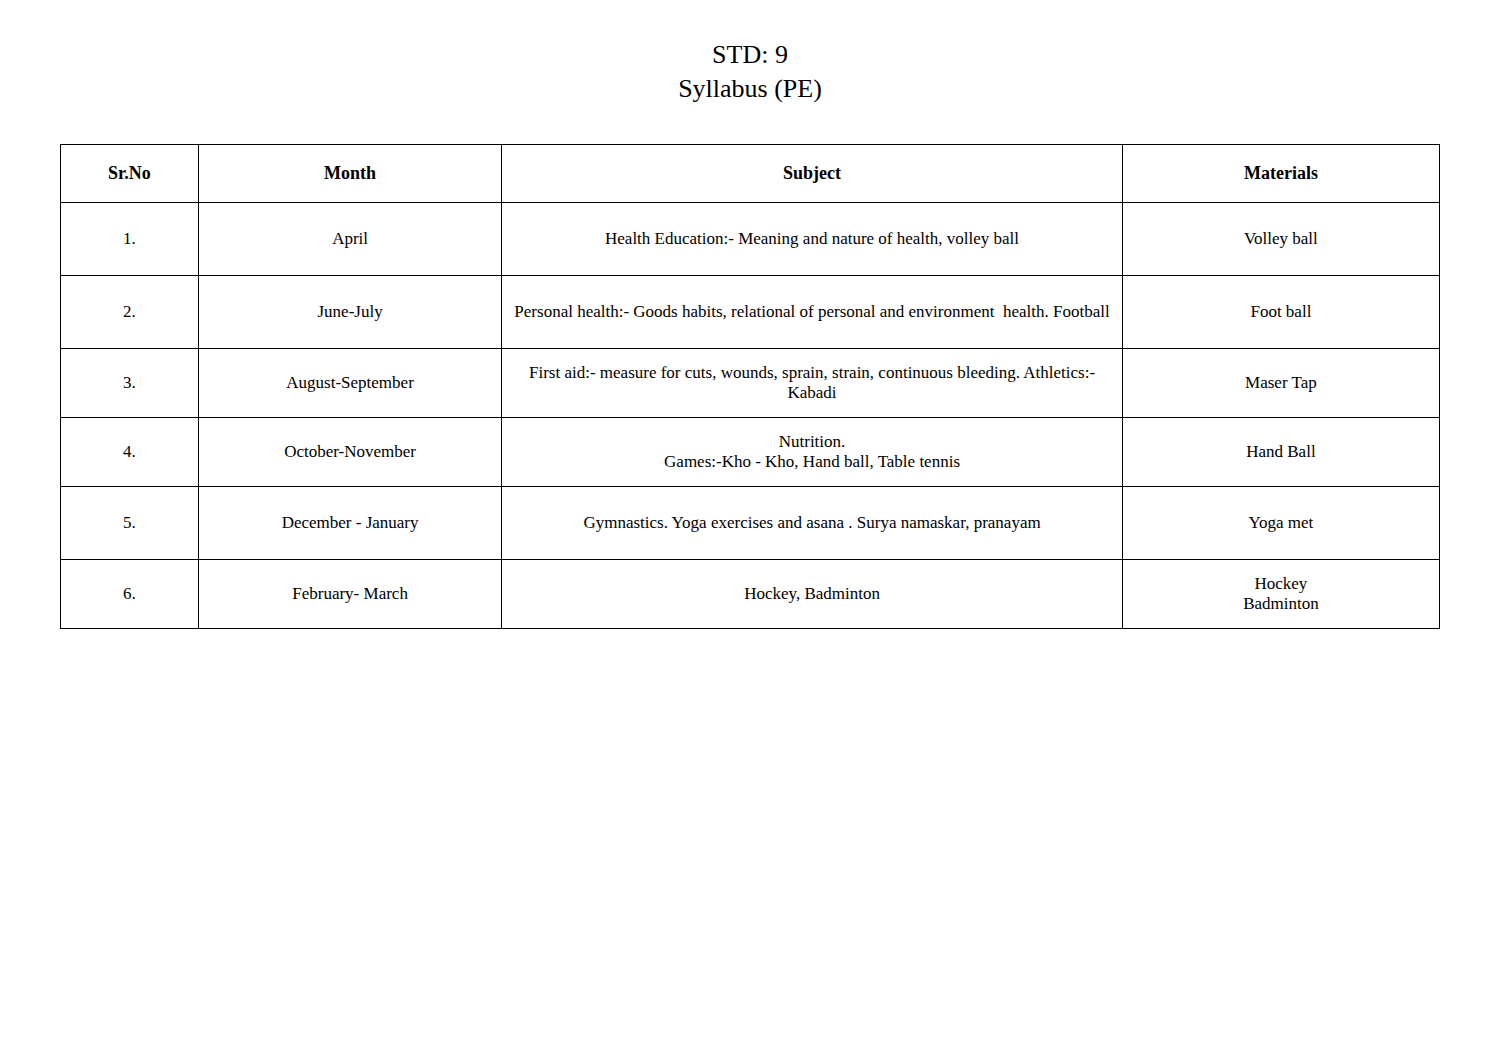STD: 9
Syllabus (PE)
| Sr.No | Month | Subject | Materials |
| --- | --- | --- | --- |
| 1. | April | Health Education:- Meaning and nature of health, volley ball | Volley ball |
| 2. | June-July | Personal health:- Goods habits, relational of personal and environment health. Football | Foot ball |
| 3. | August-September | First aid:- measure for cuts, wounds, sprain, strain, continuous bleeding. Athletics:- Kabadi | Maser Tap |
| 4. | October-November | Nutrition. Games:-Kho - Kho, Hand ball, Table tennis | Hand Ball |
| 5. | December - January | Gymnastics. Yoga exercises and asana . Surya namaskar, pranayam | Yoga met |
| 6. | February- March | Hockey, Badminton | Hockey Badminton |